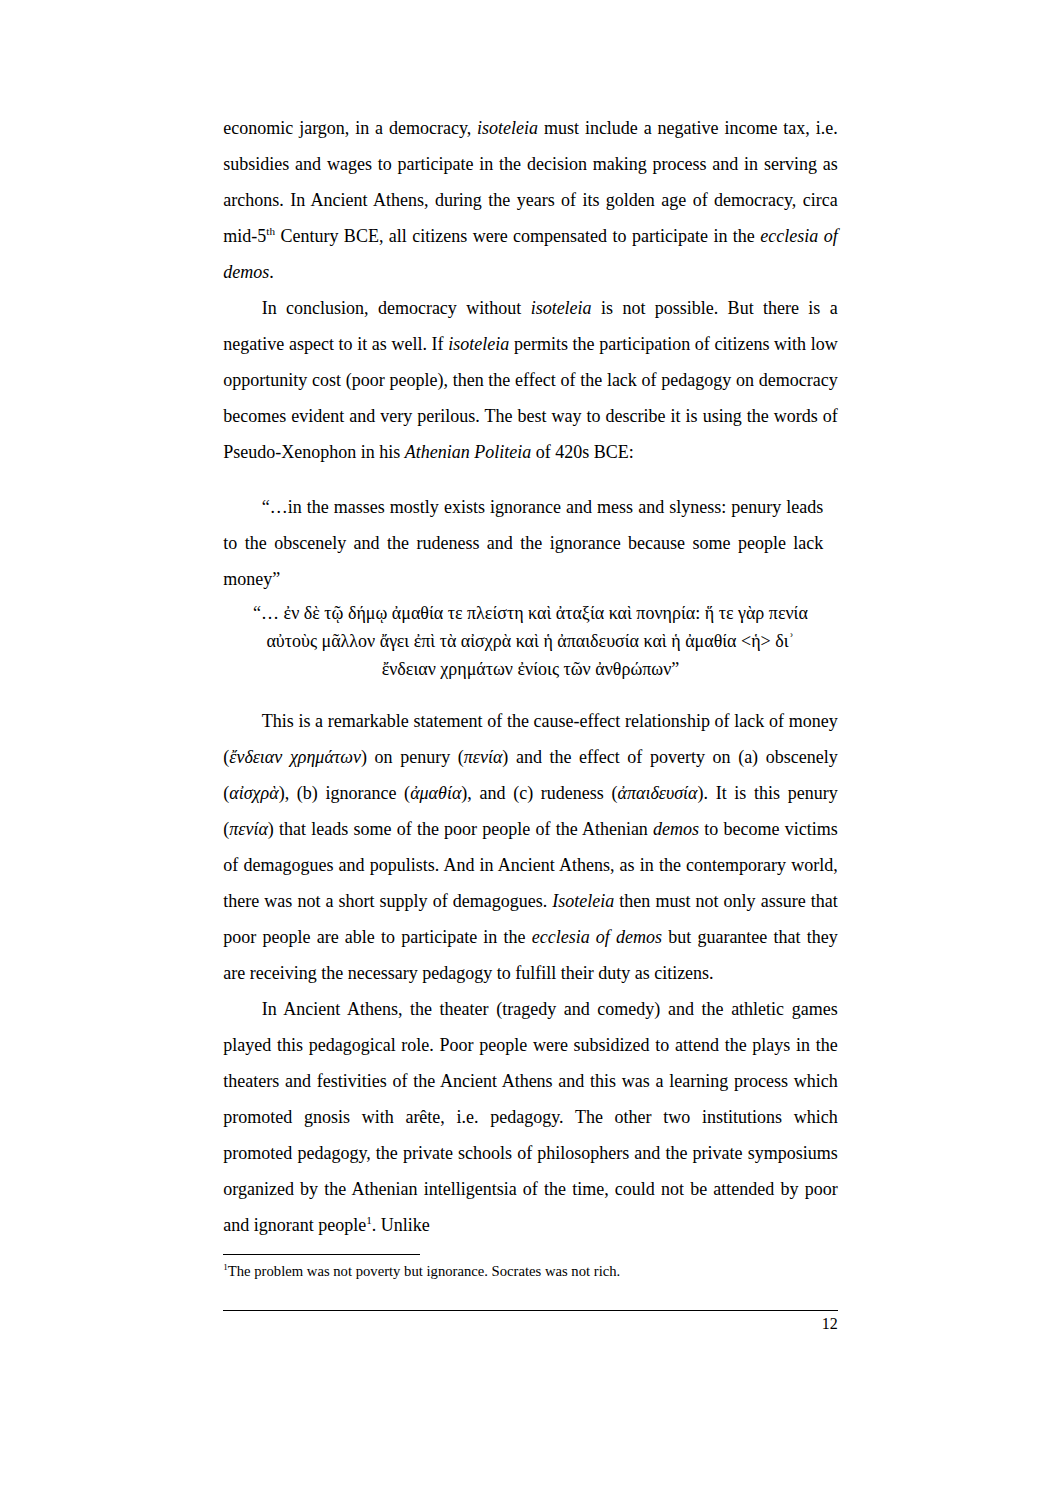economic jargon, in a democracy, isoteleia must include a negative income tax, i.e. subsidies and wages to participate in the decision making process and in serving as archons. In Ancient Athens, during the years of its golden age of democracy, circa mid-5th Century BCE, all citizens were compensated to participate in the ecclesia of demos.
In conclusion, democracy without isoteleia is not possible. But there is a negative aspect to it as well. If isoteleia permits the participation of citizens with low opportunity cost (poor people), then the effect of the lack of pedagogy on democracy becomes evident and very perilous. The best way to describe it is using the words of Pseudo-Xenophon in his Athenian Politeia of 420s BCE:
“…in the masses mostly exists ignorance and mess and slyness: penury leads to the obscenely and the rudeness and the ignorance because some people lack money”
“… ἐν δὲ τῷ δήμῳ ἀμαθία τε πλείστη καὶ ἀταξία καὶ πονηρία: ἥ τε γὰρ πενία αὐτοὺς μᾶλλον ἄγει ἐπὶ τὰ αἰσχρὰ καὶ ἡ ἀπαιδευσία καὶ ἡ ἀμαθία <ἡ> διʾ ἔνδειαν χρημάτων ἐνίοις τῶν ἀνθρώπων”
This is a remarkable statement of the cause-effect relationship of lack of money (ἔνδειαν χρημάτων) on penury (πενία) and the effect of poverty on (a) obscenely (αἰσχρὰ), (b) ignorance (ἀμαθία), and (c) rudeness (ἀπαιδευσία). It is this penury (πενία) that leads some of the poor people of the Athenian demos to become victims of demagogues and populists. And in Ancient Athens, as in the contemporary world, there was not a short supply of demagogues. Isoteleia then must not only assure that poor people are able to participate in the ecclesia of demos but guarantee that they are receiving the necessary pedagogy to fulfill their duty as citizens.
In Ancient Athens, the theater (tragedy and comedy) and the athletic games played this pedagogical role. Poor people were subsidized to attend the plays in the theaters and festivities of the Ancient Athens and this was a learning process which promoted gnosis with arête, i.e. pedagogy. The other two institutions which promoted pedagogy, the private schools of philosophers and the private symposiums organized by the Athenian intelligentsia of the time, could not be attended by poor and ignorant people1. Unlike
1The problem was not poverty but ignorance. Socrates was not rich.
12